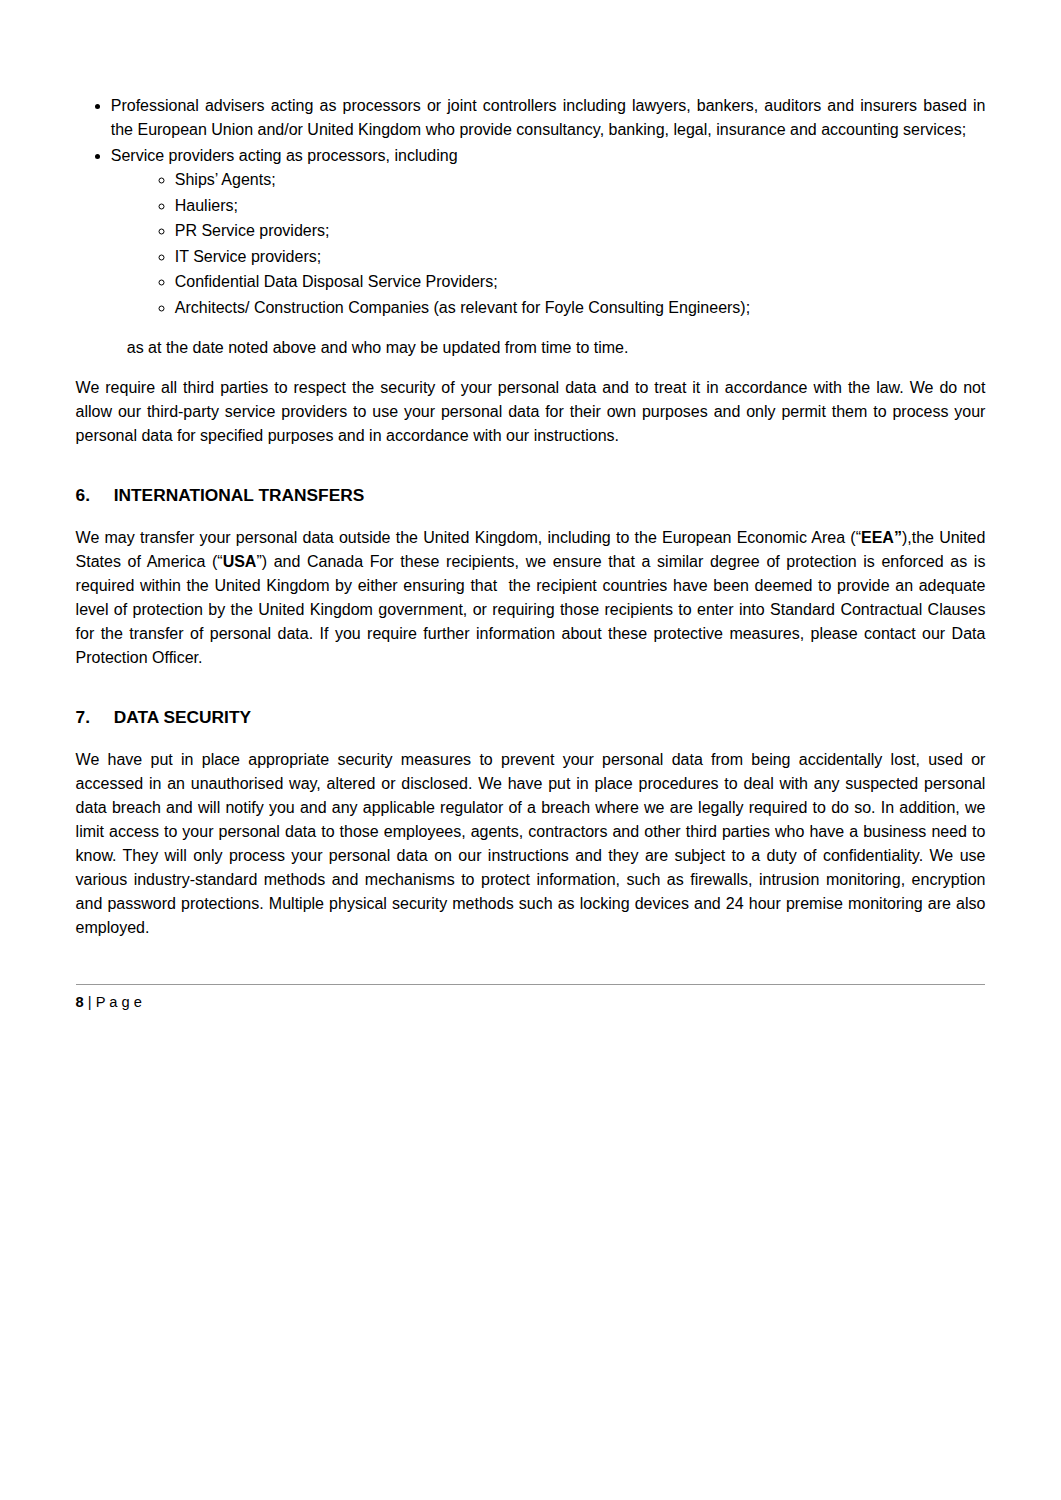Professional advisers acting as processors or joint controllers including lawyers, bankers, auditors and insurers based in the European Union and/or United Kingdom who provide consultancy, banking, legal, insurance and accounting services;
Service providers acting as processors, including
Ships’ Agents;
Hauliers;
PR Service providers;
IT Service providers;
Confidential Data Disposal Service Providers;
Architects/ Construction Companies (as relevant for Foyle Consulting Engineers);
as at the date noted above and who may be updated from time to time.
We require all third parties to respect the security of your personal data and to treat it in accordance with the law. We do not allow our third-party service providers to use your personal data for their own purposes and only permit them to process your personal data for specified purposes and in accordance with our instructions.
6. INTERNATIONAL TRANSFERS
We may transfer your personal data outside the United Kingdom, including to the European Economic Area (“EEA”),the United States of America (“USA”) and Canada For these recipients, we ensure that a similar degree of protection is enforced as is required within the United Kingdom by either ensuring that the recipient countries have been deemed to provide an adequate level of protection by the United Kingdom government, or requiring those recipients to enter into Standard Contractual Clauses for the transfer of personal data. If you require further information about these protective measures, please contact our Data Protection Officer.
7. DATA SECURITY
We have put in place appropriate security measures to prevent your personal data from being accidentally lost, used or accessed in an unauthorised way, altered or disclosed. We have put in place procedures to deal with any suspected personal data breach and will notify you and any applicable regulator of a breach where we are legally required to do so. In addition, we limit access to your personal data to those employees, agents, contractors and other third parties who have a business need to know. They will only process your personal data on our instructions and they are subject to a duty of confidentiality. We use various industry-standard methods and mechanisms to protect information, such as firewalls, intrusion monitoring, encryption and password protections. Multiple physical security methods such as locking devices and 24 hour premise monitoring are also employed.
8 | P a g e